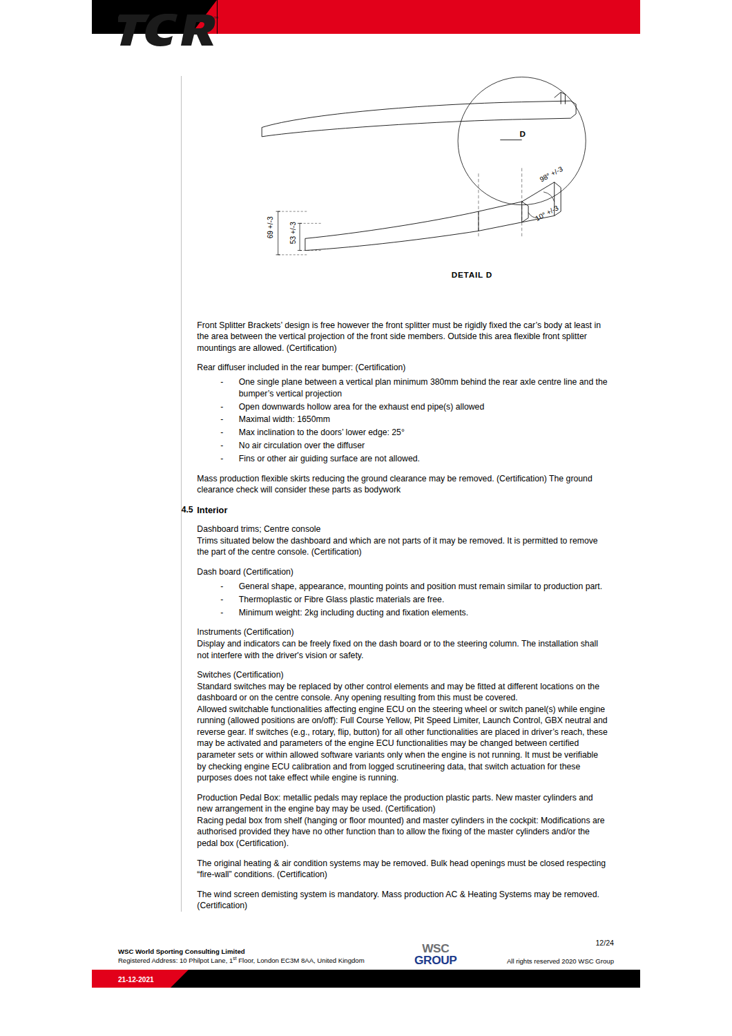™
D 69 +/-3 53 +/-3 98° +/-3 10° +/-3 DETAIL D
Front Splitter Brackets’ design is free however the front splitter must be rigidly fixed the car’s body at least in the area between the vertical projection of the front side members. Outside this area flexible front splitter mountings are allowed. (Certification)
Rear diffuser included in the rear bumper: (Certification)
One single plane between a vertical plan minimum 380mm behind the rear axle centre line and the bumper’s vertical projection
Open downwards hollow area for the exhaust end pipe(s) allowed
Maximal width: 1650mm
Max inclination to the doors’ lower edge: 25°
No air circulation over the diffuser
Fins or other air guiding surface are not allowed.
Mass production flexible skirts reducing the ground clearance may be removed. (Certification) The ground clearance check will consider these parts as bodywork
4.5
Interior
Dashboard trims; Centre console
Trims situated below the dashboard and which are not parts of it may be removed. It is permitted to remove the part of the centre console. (Certification)
Dash board (Certification)
General shape, appearance, mounting points and position must remain similar to production part.
Thermoplastic or Fibre Glass plastic materials are free.
Minimum weight: 2kg including ducting and fixation elements.
Instruments (Certification)
Display and indicators can be freely fixed on the dash board or to the steering column. The installation shall not interfere with the driver's vision or safety.
Switches (Certification)
Standard switches may be replaced by other control elements and may be fitted at different locations on the dashboard or on the centre console. Any opening resulting from this must be covered.
Allowed switchable functionalities affecting engine ECU on the steering wheel or switch panel(s) while engine running (allowed positions are on/off): Full Course Yellow, Pit Speed Limiter, Launch Control, GBX neutral and reverse gear. If switches (e.g., rotary, flip, button) for all other functionalities are placed in driver’s reach, these may be activated and parameters of the engine ECU functionalities may be changed between certified parameter sets or within allowed software variants only when the engine is not running. It must be verifiable by checking engine ECU calibration and from logged scrutineering data, that switch actuation for these purposes does not take effect while engine is running.
Production Pedal Box: metallic pedals may replace the production plastic parts. New master cylinders and new arrangement in the engine bay may be used. (Certification)
Racing pedal box from shelf (hanging or floor mounted) and master cylinders in the cockpit: Modifications are authorised provided they have no other function than to allow the fixing of the master cylinders and/or the pedal box (Certification).
The original heating & air condition systems may be removed. Bulk head openings must be closed respecting “fire-wall” conditions. (Certification)
The wind screen demisting system is mandatory. Mass production AC & Heating Systems may be removed. (Certification)
WSC World Sporting Consulting Limited
Registered Address: 10 Philpot Lane, 1st Floor, London EC3M 8AA, United Kingdom
WSC
GROUP
12/24
All rights reserved 2020 WSC Group
21-12-2021